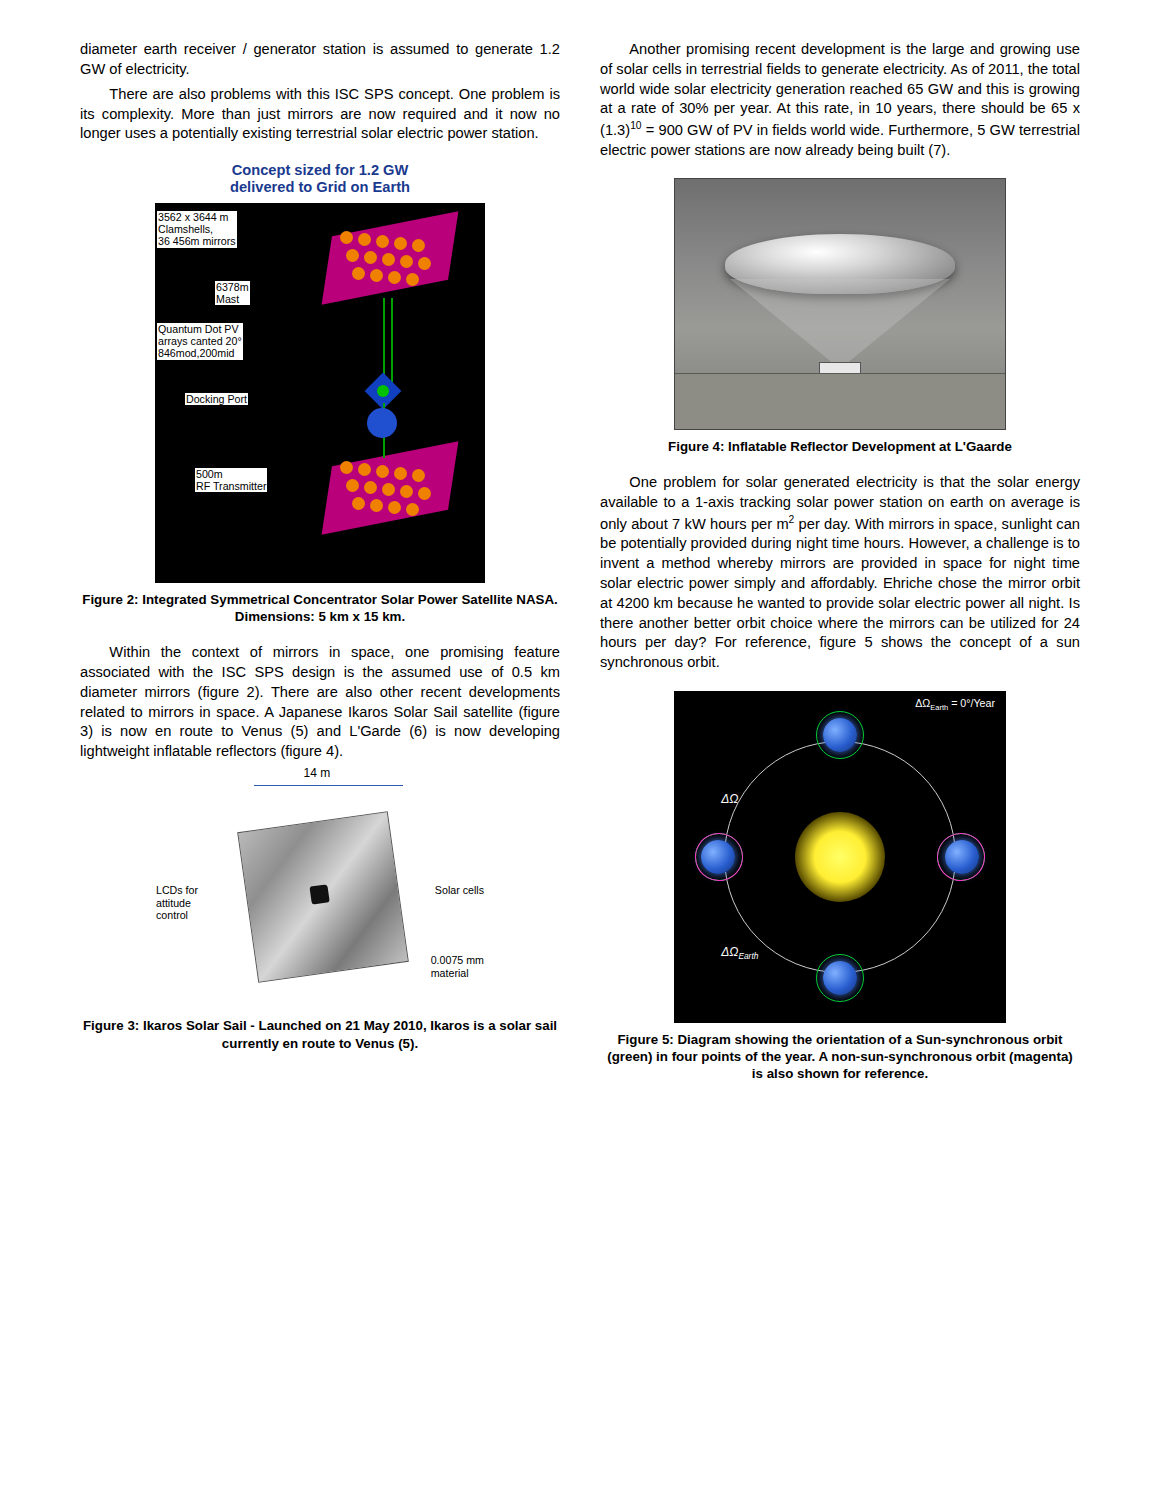diameter earth receiver / generator station is assumed to generate 1.2 GW of electricity.
There are also problems with this ISC SPS concept. One problem is its complexity. More than just mirrors are now required and it now no longer uses a potentially existing terrestrial solar electric power station.
Concept sized for 1.2 GW
delivered to Grid on Earth
3562 x 3644 m
Clamshells,
36 456m mirrors
6378m
Mast
Quantum Dot PV
arrays canted 20°
846mod,200mid
Docking Port
500m
RF Transmitter
Figure 2: Integrated Symmetrical Concentrator Solar Power Satellite NASA. Dimensions: 5 km x 15 km.
Within the context of mirrors in space, one promising feature associated with the ISC SPS design is the assumed use of 0.5 km diameter mirrors (figure 2). There are also other recent developments related to mirrors in space. A Japanese Ikaros Solar Sail satellite (figure 3) is now en route to Venus (5) and L'Garde (6) is now developing lightweight inflatable reflectors (figure 4).
14 m
LCDs for
attitude
control
Solar cells
0.0075 mm
material
Figure 3: Ikaros Solar Sail - Launched on 21 May 2010, Ikaros is a solar sail currently en route to Venus (5).
Another promising recent development is the large and growing use of solar cells in terrestrial fields to generate electricity. As of 2011, the total world wide solar electricity generation reached 65 GW and this is growing at a rate of 30% per year. At this rate, in 10 years, there should be 65 x (1.3)10 = 900 GW of PV in fields world wide. Furthermore, 5 GW terrestrial electric power stations are now already being built (7).
Figure 4: Inflatable Reflector Development at L'Gaarde
One problem for solar generated electricity is that the solar energy available to a 1-axis tracking solar power station on earth on average is only about 7 kW hours per m2 per day. With mirrors in space, sunlight can be potentially provided during night time hours. However, a challenge is to invent a method whereby mirrors are provided in space for night time solar electric power simply and affordably. Ehriche chose the mirror orbit at 4200 km because he wanted to provide solar electric power all night. Is there another better orbit choice where the mirrors can be utilized for 24 hours per day? For reference, figure 5 shows the concept of a sun synchronous orbit.
ΔΩEarth = 0°/Year
ΔΩ
ΔΩEarth
Figure 5: Diagram showing the orientation of a Sun-synchronous orbit (green) in four points of the year. A non-sun-synchronous orbit (magenta) is also shown for reference.